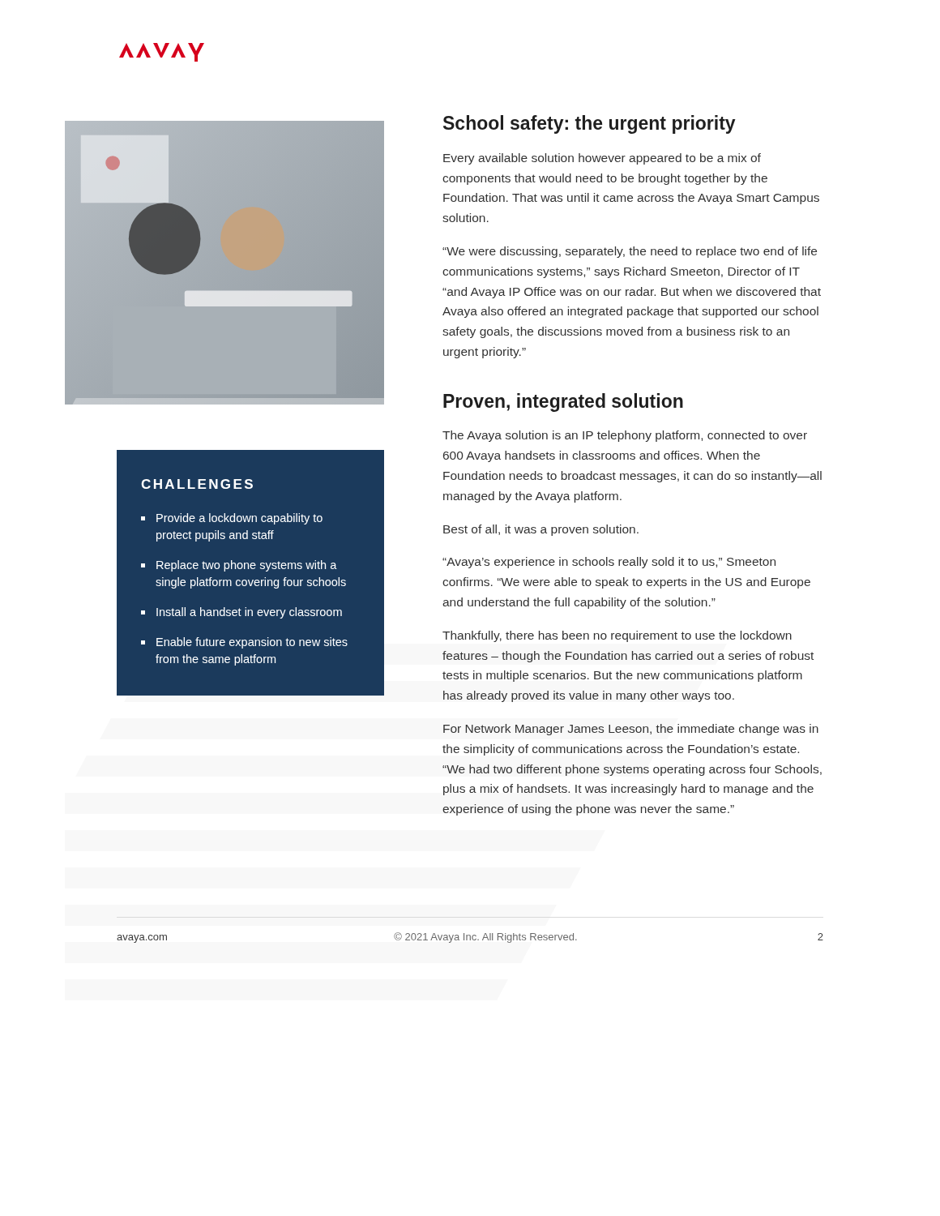Challenges
Provide a lockdown capability to protect pupils and staff
Replace two phone systems with a single platform covering four schools
Install a handset in every classroom
Enable future expansion to new sites from the same platform
School safety: the urgent priority
Every available solution however appeared to be a mix of components that would need to be brought together by the Foundation. That was until it came across the Avaya Smart Campus solution.
“We were discussing, separately, the need to replace two end of life communications systems,” says Richard Smeeton, Director of IT “and Avaya IP Office was on our radar. But when we discovered that Avaya also offered an integrated package that supported our school safety goals, the discussions moved from a business risk to an urgent priority.”
Proven, integrated solution
The Avaya solution is an IP telephony platform, connected to over 600 Avaya handsets in classrooms and offices. When the Foundation needs to broadcast messages, it can do so instantly—all managed by the Avaya platform.
Best of all, it was a proven solution.
“Avaya’s experience in schools really sold it to us,” Smeeton confirms. “We were able to speak to experts in the US and Europe and understand the full capability of the solution.”
Thankfully, there has been no requirement to use the lockdown features – though the Foundation has carried out a series of robust tests in multiple scenarios. But the new communications platform has already proved its value in many other ways too.
For Network Manager James Leeson, the immediate change was in the simplicity of communications across the Foundation’s estate. “We had two different phone systems operating across four Schools, plus a mix of handsets. It was increasingly hard to manage and the experience of using the phone was never the same.”
avaya.com © 2021 Avaya Inc. All Rights Reserved. 2